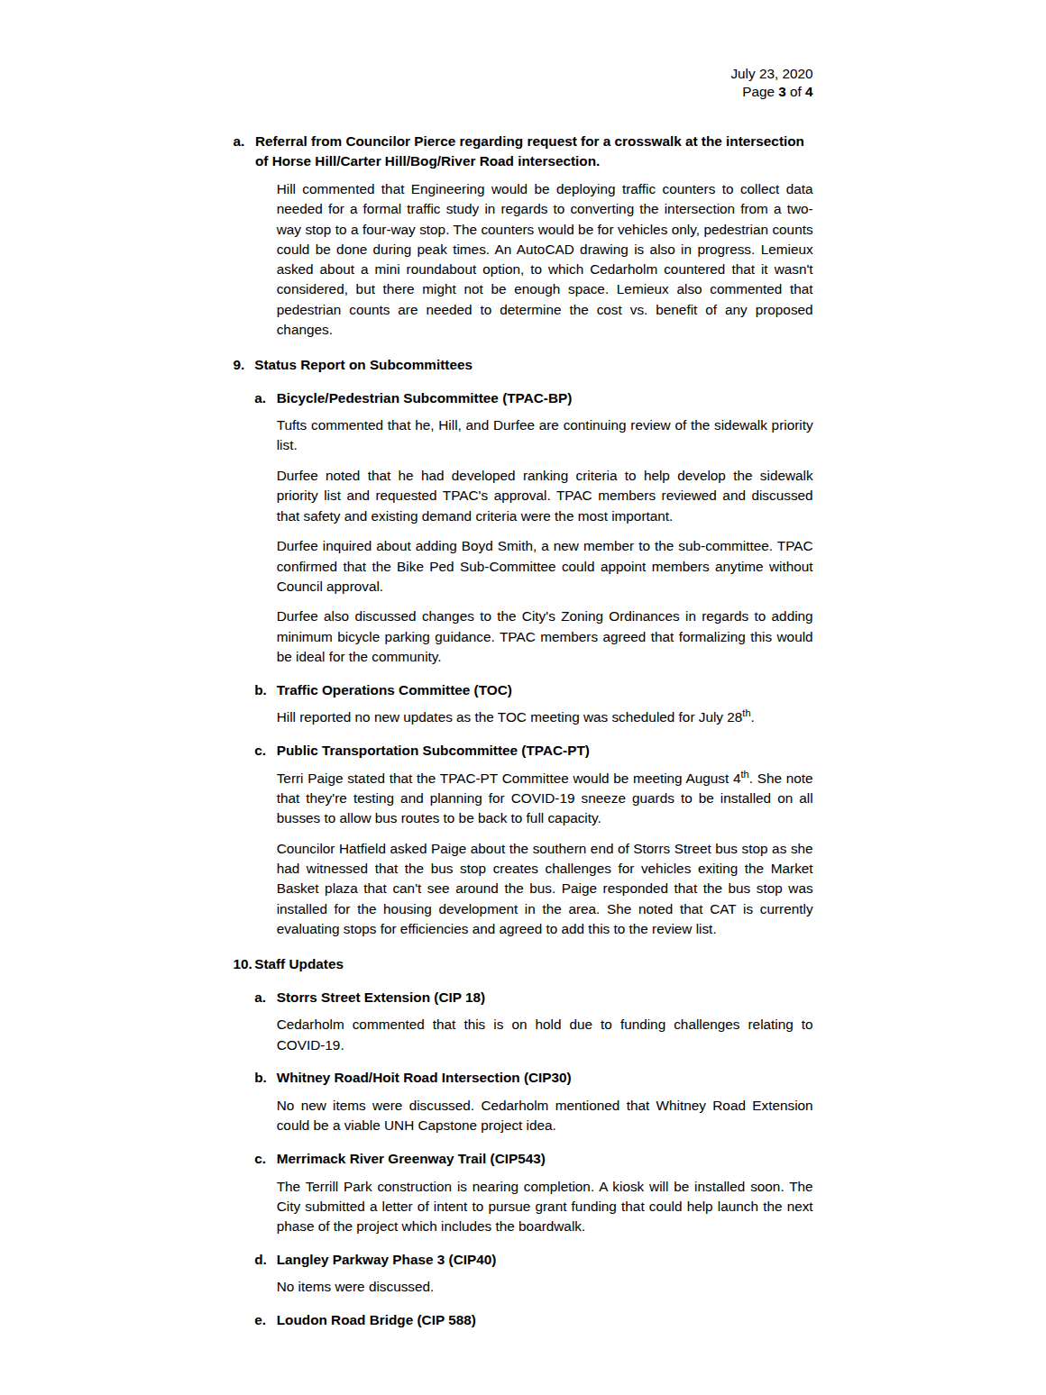July 23, 2020
Page 3 of 4
a. Referral from Councilor Pierce regarding request for a crosswalk at the intersection of Horse Hill/Carter Hill/Bog/River Road intersection.
Hill commented that Engineering would be deploying traffic counters to collect data needed for a formal traffic study in regards to converting the intersection from a two-way stop to a four-way stop. The counters would be for vehicles only, pedestrian counts could be done during peak times. An AutoCAD drawing is also in progress. Lemieux asked about a mini roundabout option, to which Cedarholm countered that it wasn't considered, but there might not be enough space. Lemieux also commented that pedestrian counts are needed to determine the cost vs. benefit of any proposed changes.
9. Status Report on Subcommittees
a. Bicycle/Pedestrian Subcommittee (TPAC-BP)
Tufts commented that he, Hill, and Durfee are continuing review of the sidewalk priority list.
Durfee noted that he had developed ranking criteria to help develop the sidewalk priority list and requested TPAC's approval. TPAC members reviewed and discussed that safety and existing demand criteria were the most important.
Durfee inquired about adding Boyd Smith, a new member to the sub-committee. TPAC confirmed that the Bike Ped Sub-Committee could appoint members anytime without Council approval.
Durfee also discussed changes to the City's Zoning Ordinances in regards to adding minimum bicycle parking guidance. TPAC members agreed that formalizing this would be ideal for the community.
b. Traffic Operations Committee (TOC)
Hill reported no new updates as the TOC meeting was scheduled for July 28th.
c. Public Transportation Subcommittee (TPAC-PT)
Terri Paige stated that the TPAC-PT Committee would be meeting August 4th. She note that they're testing and planning for COVID-19 sneeze guards to be installed on all busses to allow bus routes to be back to full capacity.
Councilor Hatfield asked Paige about the southern end of Storrs Street bus stop as she had witnessed that the bus stop creates challenges for vehicles exiting the Market Basket plaza that can't see around the bus. Paige responded that the bus stop was installed for the housing development in the area. She noted that CAT is currently evaluating stops for efficiencies and agreed to add this to the review list.
10. Staff Updates
a. Storrs Street Extension (CIP 18)
Cedarholm commented that this is on hold due to funding challenges relating to COVID-19.
b. Whitney Road/Hoit Road Intersection (CIP30)
No new items were discussed. Cedarholm mentioned that Whitney Road Extension could be a viable UNH Capstone project idea.
c. Merrimack River Greenway Trail (CIP543)
The Terrill Park construction is nearing completion. A kiosk will be installed soon. The City submitted a letter of intent to pursue grant funding that could help launch the next phase of the project which includes the boardwalk.
d. Langley Parkway Phase 3 (CIP40)
No items were discussed.
e. Loudon Road Bridge (CIP 588)